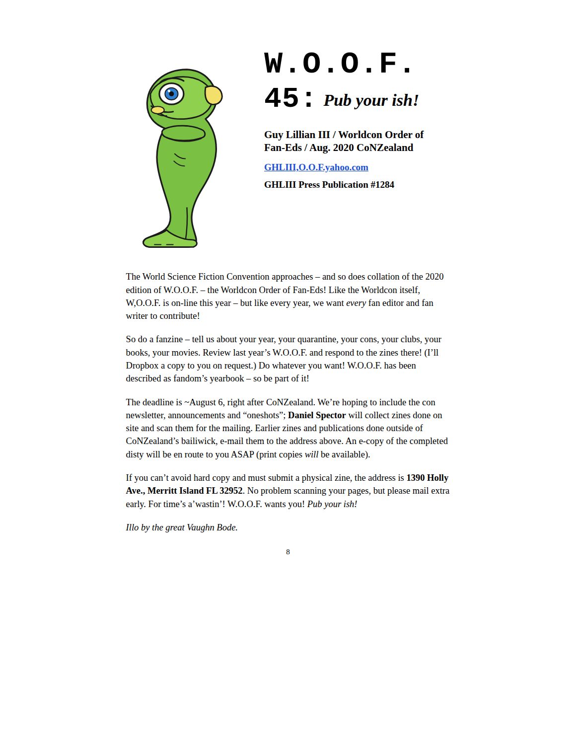Green cartoon lizard creature standing, arms crossed
W.O.O.F.
45: Pub your ish!
Guy Lillian III / Worldcon Order of
Fan-Eds / Aug. 2020 CoNZealand
GHLIII,O.O.F.yahoo.com
GHLIII Press Publication #1284
The World Science Fiction Convention approaches – and so does collation of the 2020 edition of W.O.O.F. – the Worldcon Order of Fan-Eds! Like the Worldcon itself, W,O.O.F. is on-line this year – but like every year, we want every fan editor and fan writer to contribute!
So do a fanzine – tell us about your year, your quarantine, your cons, your clubs, your books, your movies. Review last year’s W.O.O.F. and respond to the zines there! (I’ll Dropbox a copy to you on request.) Do whatever you want! W.O.O.F. has been described as fandom’s yearbook – so be part of it!
The deadline is ~August 6, right after CoNZealand. We’re hoping to include the con newsletter, announcements and “oneshots”; Daniel Spector will collect zines done on site and scan them for the mailing. Earlier zines and publications done outside of CoNZealand’s bailiwick, e-mail them to the address above. An e-copy of the completed disty will be en route to you ASAP (print copies will be available).
If you can’t avoid hard copy and must submit a physical zine, the address is 1390 Holly Ave., Merritt Island FL 32952. No problem scanning your pages, but please mail extra early. For time’s a’wastin’! W.O.O.F. wants you! Pub your ish!
Illo by the great Vaughn Bode.
8